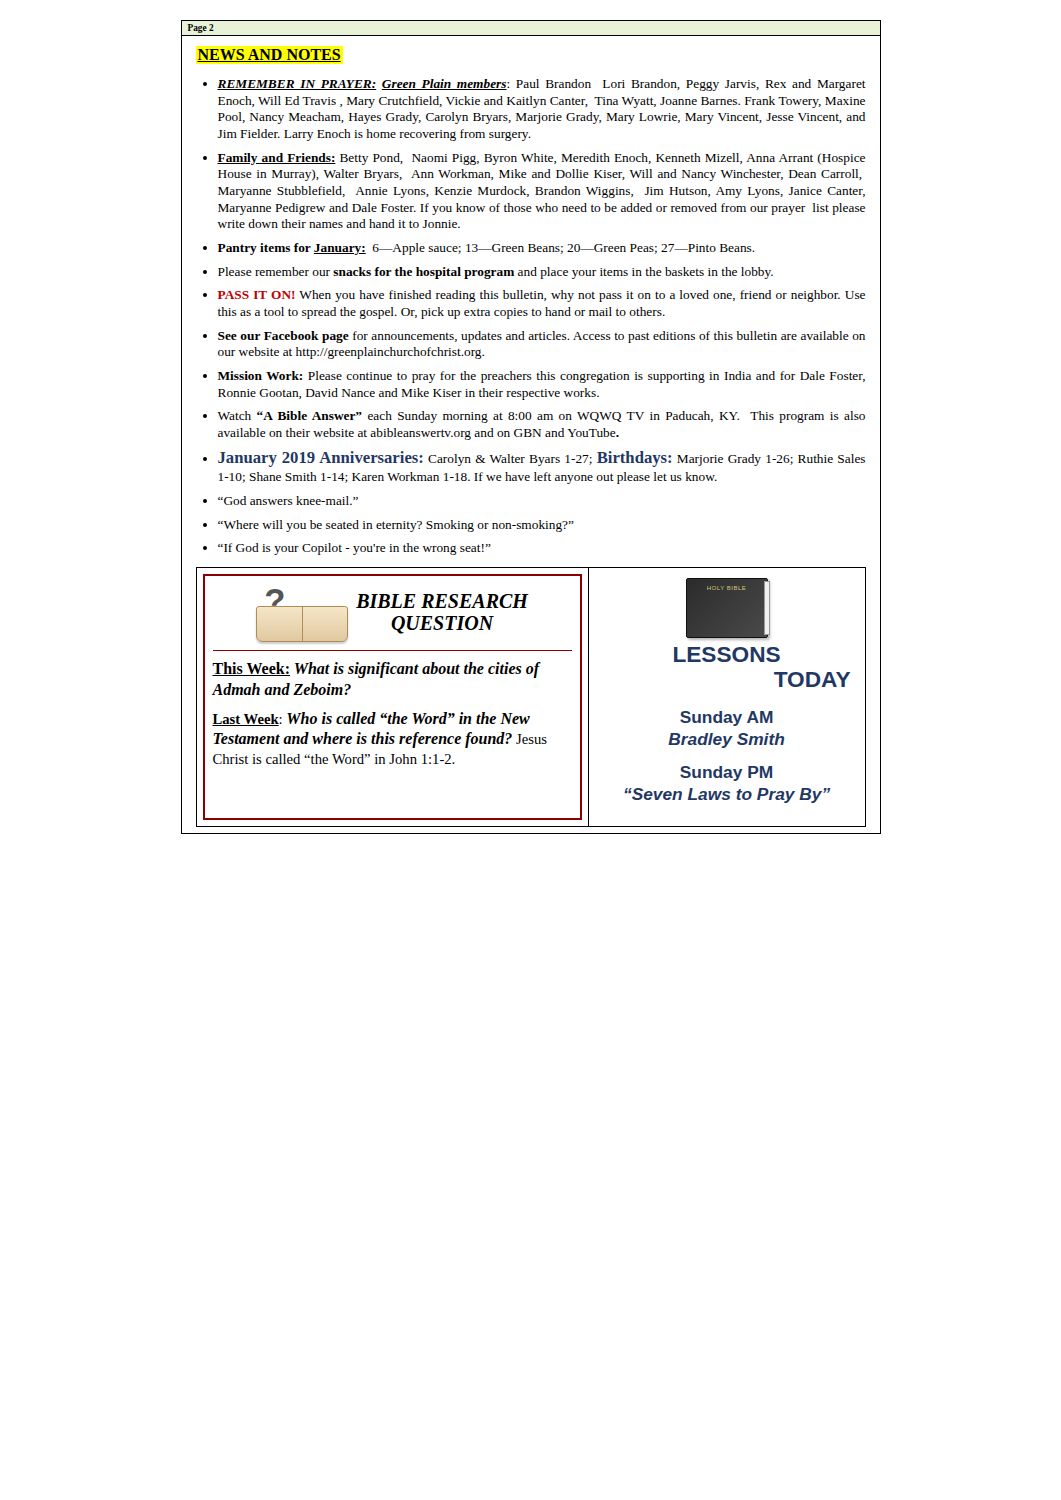Page 2
NEWS AND NOTES
REMEMBER IN PRAYER: Green Plain members: Paul Brandon Lori Brandon, Peggy Jarvis, Rex and Margaret Enoch, Will Ed Travis , Mary Crutchfield, Vickie and Kaitlyn Canter, Tina Wyatt, Joanne Barnes. Frank Towery, Maxine Pool, Nancy Meacham, Hayes Grady, Carolyn Bryars, Marjorie Grady, Mary Lowrie, Mary Vincent, Jesse Vincent, and Jim Fielder. Larry Enoch is home recovering from surgery.
Family and Friends: Betty Pond, Naomi Pigg, Byron White, Meredith Enoch, Kenneth Mizell, Anna Arrant (Hospice House in Murray), Walter Bryars, Ann Workman, Mike and Dollie Kiser, Will and Nancy Winchester, Dean Carroll, Maryanne Stubblefield, Annie Lyons, Kenzie Murdock, Brandon Wiggins, Jim Hutson, Amy Lyons, Janice Canter, Maryanne Pedigrew and Dale Foster. If you know of those who need to be added or removed from our prayer list please write down their names and hand it to Jonnie.
Pantry items for January: 6—Apple sauce; 13—Green Beans; 20—Green Peas; 27—Pinto Beans.
Please remember our snacks for the hospital program and place your items in the baskets in the lobby.
PASS IT ON! When you have finished reading this bulletin, why not pass it on to a loved one, friend or neighbor. Use this as a tool to spread the gospel. Or, pick up extra copies to hand or mail to others.
See our Facebook page for announcements, updates and articles. Access to past editions of this bulletin are available on our website at http://greenplainchurchofchrist.org.
Mission Work: Please continue to pray for the preachers this congregation is supporting in India and for Dale Foster, Ronnie Gootan, David Nance and Mike Kiser in their respective works.
Watch “A Bible Answer” each Sunday morning at 8:00 am on WQWQ TV in Paducah, KY. This program is also available on their website at abibleanswertv.org and on GBN and YouTube.
January 2019 Anniversaries: Carolyn & Walter Byars 1-27; Birthdays: Marjorie Grady 1-26; Ruthie Sales 1-10; Shane Smith 1-14; Karen Workman 1-18. If we have left anyone out please let us know.
“God answers knee-mail.”
“Where will you be seated in eternity? Smoking or non-smoking?”
“If God is your Copilot - you're in the wrong seat!”
?
BIBLE RESEARCH
QUESTION
This Week: What is significant about the cities of Admah and Zeboim?
Last Week: Who is called “the Word” in the New Testament and where is this reference found? Jesus Christ is called “the Word” in John 1:1-2.
LESSONS TODAY
Sunday AM
Bradley Smith
Sunday PM
“Seven Laws to Pray By”